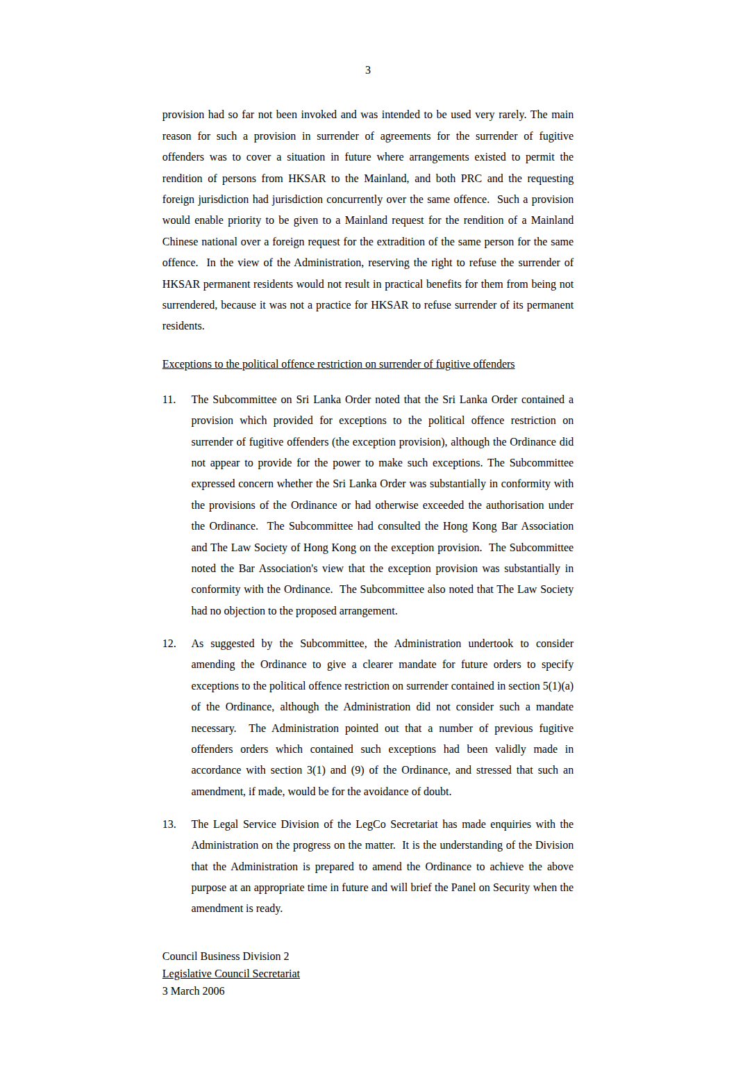3
provision had so far not been invoked and was intended to be used very rarely. The main reason for such a provision in surrender of agreements for the surrender of fugitive offenders was to cover a situation in future where arrangements existed to permit the rendition of persons from HKSAR to the Mainland, and both PRC and the requesting foreign jurisdiction had jurisdiction concurrently over the same offence. Such a provision would enable priority to be given to a Mainland request for the rendition of a Mainland Chinese national over a foreign request for the extradition of the same person for the same offence. In the view of the Administration, reserving the right to refuse the surrender of HKSAR permanent residents would not result in practical benefits for them from being not surrendered, because it was not a practice for HKSAR to refuse surrender of its permanent residents.
Exceptions to the political offence restriction on surrender of fugitive offenders
11.
The Subcommittee on Sri Lanka Order noted that the Sri Lanka Order contained a provision which provided for exceptions to the political offence restriction on surrender of fugitive offenders (the exception provision), although the Ordinance did not appear to provide for the power to make such exceptions. The Subcommittee expressed concern whether the Sri Lanka Order was substantially in conformity with the provisions of the Ordinance or had otherwise exceeded the authorisation under the Ordinance. The Subcommittee had consulted the Hong Kong Bar Association and The Law Society of Hong Kong on the exception provision. The Subcommittee noted the Bar Association's view that the exception provision was substantially in conformity with the Ordinance. The Subcommittee also noted that The Law Society had no objection to the proposed arrangement.
12.
As suggested by the Subcommittee, the Administration undertook to consider amending the Ordinance to give a clearer mandate for future orders to specify exceptions to the political offence restriction on surrender contained in section 5(1)(a) of the Ordinance, although the Administration did not consider such a mandate necessary. The Administration pointed out that a number of previous fugitive offenders orders which contained such exceptions had been validly made in accordance with section 3(1) and (9) of the Ordinance, and stressed that such an amendment, if made, would be for the avoidance of doubt.
13.
The Legal Service Division of the LegCo Secretariat has made enquiries with the Administration on the progress on the matter. It is the understanding of the Division that the Administration is prepared to amend the Ordinance to achieve the above purpose at an appropriate time in future and will brief the Panel on Security when the amendment is ready.
Council Business Division 2
Legislative Council Secretariat
3 March 2006